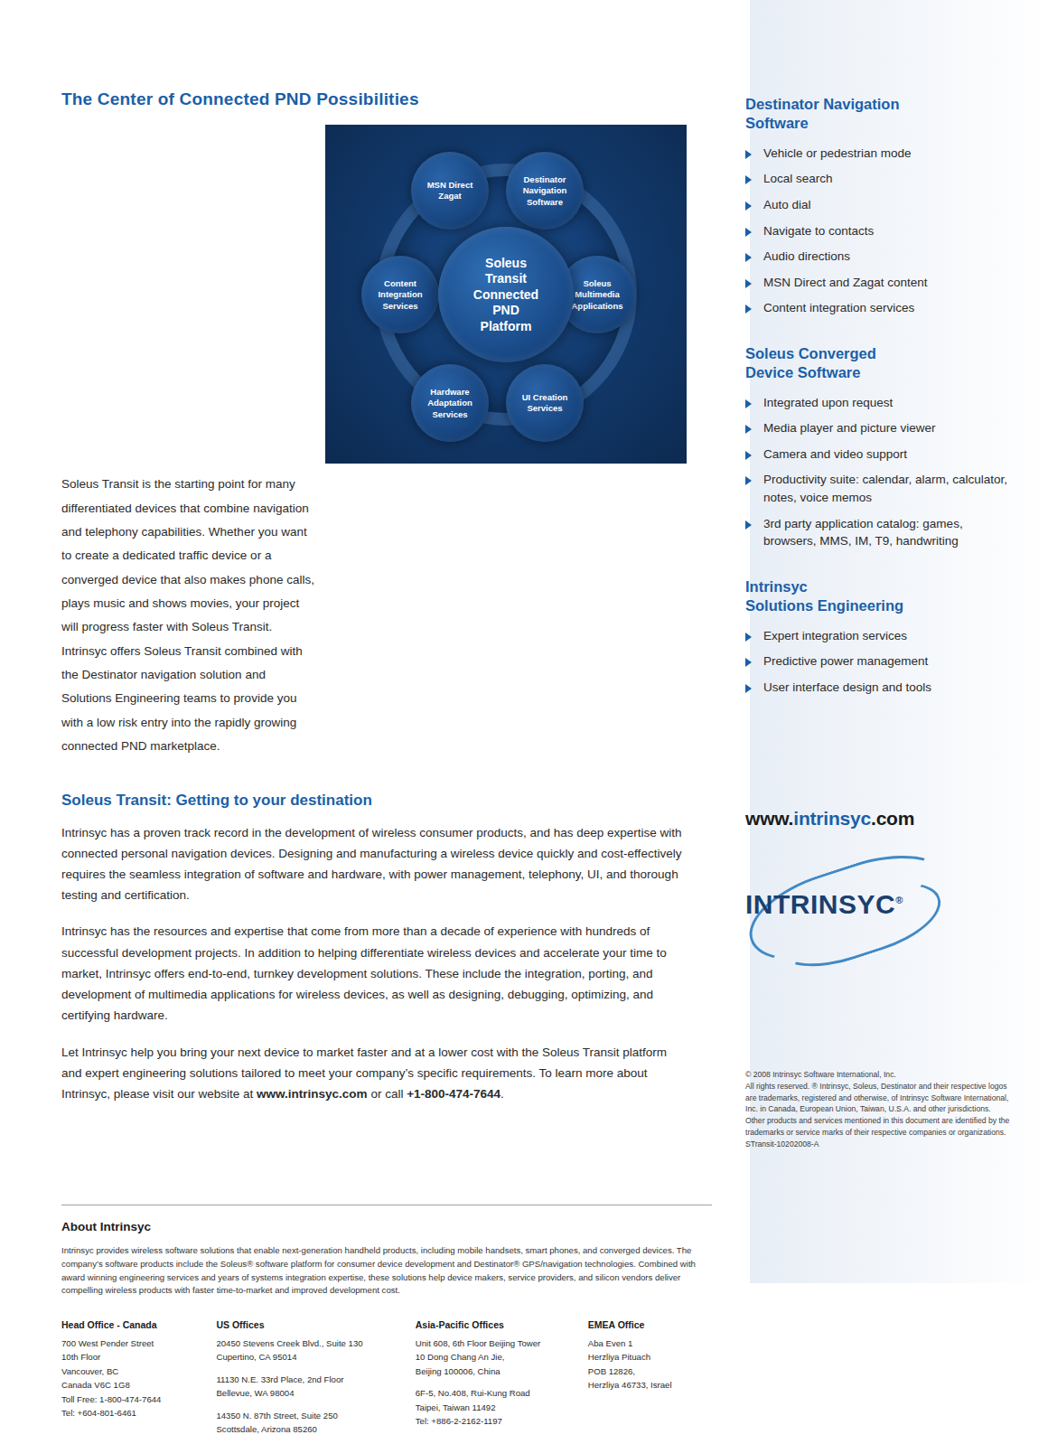The Center of Connected PND Possibilities
MSN Direct
Zagat
Destinator
Navigation
Software
Content
Integration
Services
Soleus
Multimedia
Applications
Hardware
Adaptation
Services
UI Creation
Services
Soleus
Transit
Connected
PND
Platform
Soleus Transit is the starting point for many differentiated devices that combine navigation and telephony capabilities. Whether you want to create a dedicated traffic device or a converged device that also makes phone calls, plays music and shows movies, your project will progress faster with Soleus Transit. Intrinsyc offers Soleus Transit combined with the Destinator navigation solution and Solutions Engineering teams to provide you with a low risk entry into the rapidly growing connected PND marketplace.
Soleus Transit: Getting to your destination
Intrinsyc has a proven track record in the development of wireless consumer products, and has deep expertise with connected personal navigation devices. Designing and manufacturing a wireless device quickly and cost-effectively requires the seamless integration of software and hardware, with power management, telephony, UI, and thorough testing and certification.
Intrinsyc has the resources and expertise that come from more than a decade of experience with hundreds of successful development projects. In addition to helping differentiate wireless devices and accelerate your time to market, Intrinsyc offers end-to-end, turnkey development solutions. These include the integration, porting, and development of multimedia applications for wireless devices, as well as designing, debugging, optimizing, and certifying hardware.
Let Intrinsyc help you bring your next device to market faster and at a lower cost with the Soleus Transit platform and expert engineering solutions tailored to meet your company’s specific requirements. To learn more about Intrinsyc, please visit our website at www.intrinsyc.com or call +1-800-474-7644.
Destinator Navigation
Software
Vehicle or pedestrian mode
Local search
Auto dial
Navigate to contacts
Audio directions
MSN Direct and Zagat content
Content integration services
Soleus Converged
Device Software
Integrated upon request
Media player and picture viewer
Camera and video support
Productivity suite: calendar, alarm, calculator, notes, voice memos
3rd party application catalog: games, browsers, MMS, IM, T9, handwriting
Intrinsyc
Solutions Engineering
Expert integration services
Predictive power management
User interface design and tools
www.intrinsyc.com
INTRINSYC®
© 2008 Intrinsyc Software International, Inc.
All rights reserved. ® Intrinsyc, Soleus, Destinator and their respective logos are trademarks, registered and otherwise, of Intrinsyc Software International, Inc. in Canada, European Union, Taiwan, U.S.A. and other jurisdictions. Other products and services mentioned in this document are identified by the trademarks or service marks of their respective companies or organizations. STransit-10202008-A
About Intrinsyc
Intrinsyc provides wireless software solutions that enable next-generation handheld products, including mobile handsets, smart phones, and converged devices. The company’s software products include the Soleus® software platform for consumer device development and Destinator® GPS/navigation technologies. Combined with award winning engineering services and years of systems integration expertise, these solutions help device makers, service providers, and silicon vendors deliver compelling wireless products with faster time-to-market and improved development cost.
Head Office - Canada
700 West Pender Street
10th Floor
Vancouver, BC
Canada V6C 1G8
Toll Free: 1-800-474-7644
Tel: +604-801-6461
US Offices
20450 Stevens Creek Blvd., Suite 130
Cupertino, CA 95014
11130 N.E. 33rd Place, 2nd Floor
Bellevue, WA 98004
14350 N. 87th Street, Suite 250
Scottsdale, Arizona 85260
Asia-Pacific Offices
Unit 608, 6th Floor Beijing Tower
10 Dong Chang An Jie,
Beijing 100006, China
6F-5, No.408, Rui-Kung Road
Taipei, Taiwan 11492
Tel: +886-2-2162-1197
EMEA Office
Aba Even 1
Herzliya Pituach
POB 12826,
Herzliya 46733, Israel